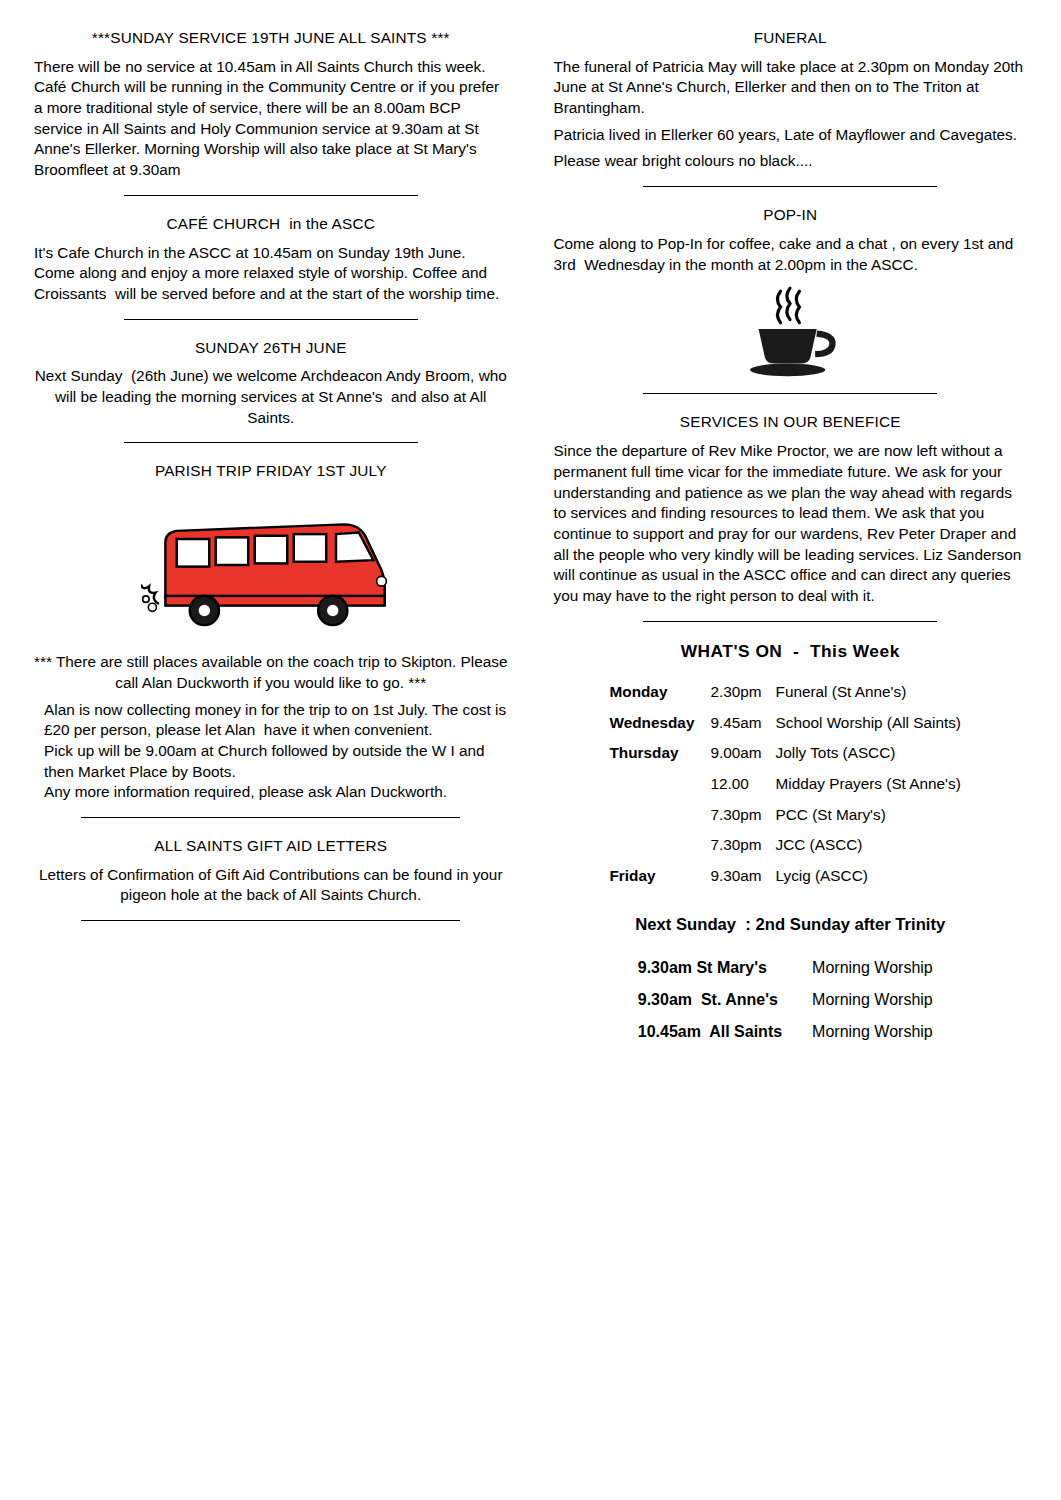***SUNDAY SERVICE 19TH JUNE ALL SAINTS ***
There will be no service at 10.45am in All Saints Church this week. Café Church will be running in the Community Centre or if you prefer a more traditional style of service, there will be an 8.00am BCP service in All Saints and Holy Communion service at 9.30am at St Anne's Ellerker. Morning Worship will also take place at St Mary's Broomfleet at 9.30am
CAFÉ CHURCH in the ASCC
It's Cafe Church in the ASCC at 10.45am on Sunday 19th June. Come along and enjoy a more relaxed style of worship. Coffee and Croissants will be served before and at the start of the worship time.
SUNDAY 26TH JUNE
Next Sunday (26th June) we welcome Archdeacon Andy Broom, who will be leading the morning services at St Anne's and also at All Saints.
PARISH TRIP FRIDAY 1ST JULY
*** There are still places available on the coach trip to Skipton. Please call Alan Duckworth if you would like to go. ***
Alan is now collecting money in for the trip to on 1st July. The cost is £20 per person, please let Alan have it when convenient.
Pick up will be 9.00am at Church followed by outside the W I and then Market Place by Boots.
Any more information required, please ask Alan Duckworth.
ALL SAINTS GIFT AID LETTERS
Letters of Confirmation of Gift Aid Contributions can be found in your pigeon hole at the back of All Saints Church.
FUNERAL
The funeral of Patricia May will take place at 2.30pm on Monday 20th June at St Anne's Church, Ellerker and then on to The Triton at Brantingham.
Patricia lived in Ellerker 60 years, Late of Mayflower and Cavegates.
Please wear bright colours no black....
POP-IN
Come along to Pop-In for coffee, cake and a chat , on every 1st and 3rd Wednesday in the month at 2.00pm in the ASCC.
SERVICES IN OUR BENEFICE
Since the departure of Rev Mike Proctor, we are now left without a permanent full time vicar for the immediate future. We ask for your understanding and patience as we plan the way ahead with regards to services and finding resources to lead them. We ask that you continue to support and pray for our wardens, Rev Peter Draper and all the people who very kindly will be leading services. Liz Sanderson will continue as usual in the ASCC office and can direct any queries you may have to the right person to deal with it.
WHAT'S ON - This Week
| Monday | 2.30pm | Funeral (St Anne's) |
| Wednesday | 9.45am | School Worship (All Saints) |
| Thursday | 9.00am | Jolly Tots (ASCC) |
| | 12.00 | Midday Prayers (St Anne's) |
| | 7.30pm | PCC (St Mary's) |
| | 7.30pm | JCC (ASCC) |
| Friday | 9.30am | Lycig (ASCC) |
Next Sunday : 2nd Sunday after Trinity
| 9.30am St Mary's | Morning Worship |
| 9.30am St. Anne's | Morning Worship |
| 10.45am All Saints | Morning Worship |